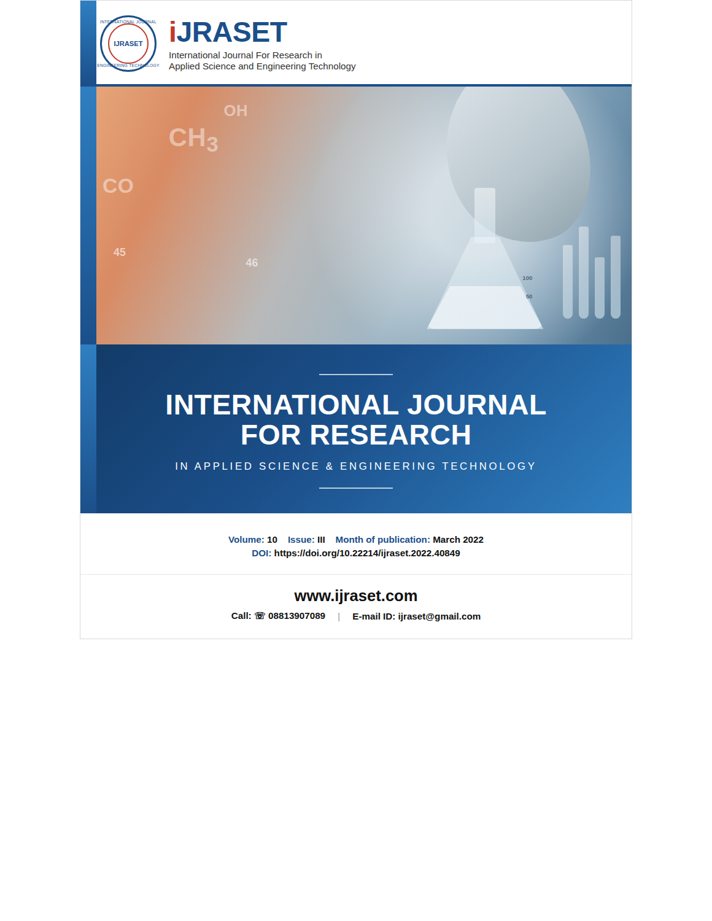International Journal IJRASET Engineering Technology
i JRASET
International Journal For Research in Applied Science and Engineering Technology
CH3 OH CO 45 46
100 50
INTERNATIONAL JOURNAL
FOR RESEARCH
In Applied Science & Engineering Technology
Volume: 10 Issue: III Month of publication: March 2022
DOI: https://doi.org/10.22214/ijraset.2022.40849
www.ijraset.com
Call: ☏ 08813907089 | E-mail ID: ijraset@gmail.com